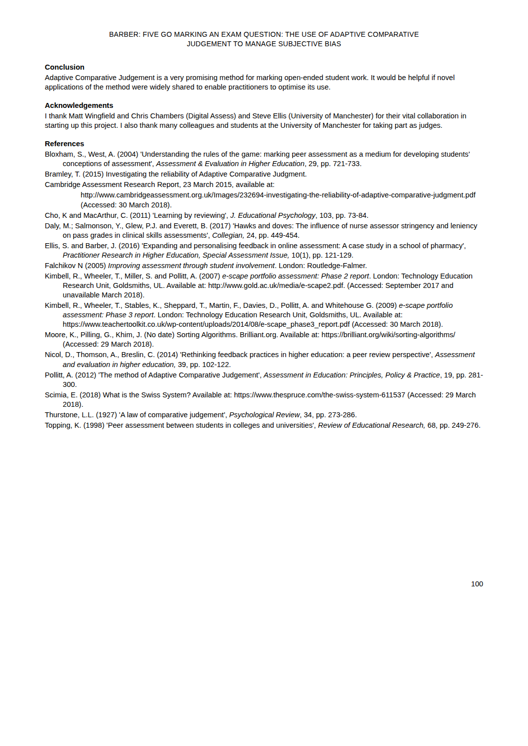BARBER: FIVE GO MARKING AN EXAM QUESTION: THE USE OF ADAPTIVE COMPARATIVE
JUDGEMENT TO MANAGE SUBJECTIVE BIAS
Conclusion
Adaptive Comparative Judgement is a very promising method for marking open-ended student work. It would be helpful if novel applications of the method were widely shared to enable practitioners to optimise its use.
Acknowledgements
I thank Matt Wingfield and Chris Chambers (Digital Assess) and Steve Ellis (University of Manchester) for their vital collaboration in starting up this project. I also thank many colleagues and students at the University of Manchester for taking part as judges.
References
Bloxham, S., West, A. (2004) 'Understanding the rules of the game: marking peer assessment as a medium for developing students' conceptions of assessment', Assessment & Evaluation in Higher Education, 29, pp. 721-733.
Bramley, T. (2015) Investigating the reliability of Adaptive Comparative Judgment.
Cambridge Assessment Research Report, 23 March 2015, available at:
http://www.cambridgeassessment.org.uk/Images/232694-investigating-the-reliability-of-adaptive-comparative-judgment.pdf (Accessed: 30 March 2018).
Cho, K and MacArthur, C. (2011) 'Learning by reviewing', J. Educational Psychology, 103, pp. 73-84.
Daly, M.; Salmonson, Y., Glew, P.J. and Everett, B. (2017) 'Hawks and doves: The influence of nurse assessor stringency and leniency on pass grades in clinical skills assessments', Collegian, 24, pp. 449-454.
Ellis, S. and Barber, J. (2016) 'Expanding and personalising feedback in online assessment: A case study in a school of pharmacy', Practitioner Research in Higher Education, Special Assessment Issue, 10(1), pp. 121-129.
Falchikov N (2005) Improving assessment through student involvement. London: Routledge-Falmer.
Kimbell, R., Wheeler, T., Miller, S. and Pollitt, A. (2007) e-scape portfolio assessment: Phase 2 report. London: Technology Education Research Unit, Goldsmiths, UL. Available at: http://www.gold.ac.uk/media/e-scape2.pdf. (Accessed: September 2017 and unavailable March 2018).
Kimbell, R., Wheeler, T., Stables, K., Sheppard, T., Martin, F., Davies, D., Pollitt, A. and Whitehouse G. (2009) e-scape portfolio assessment: Phase 3 report. London: Technology Education Research Unit, Goldsmiths, UL. Available at: https://www.teachertoolkit.co.uk/wp-content/uploads/2014/08/e-scape_phase3_report.pdf (Accessed: 30 March 2018).
Moore, K., Pilling, G., Khim, J. (No date) Sorting Algorithms. Brilliant.org. Available at: https://brilliant.org/wiki/sorting-algorithms/ (Accessed: 29 March 2018).
Nicol, D., Thomson, A., Breslin, C. (2014) 'Rethinking feedback practices in higher education: a peer review perspective', Assessment and evaluation in higher education, 39, pp. 102-122.
Pollitt, A. (2012) 'The method of Adaptive Comparative Judgement', Assessment in Education: Principles, Policy & Practice, 19, pp. 281-300.
Scimia, E. (2018) What is the Swiss System? Available at: https://www.thespruce.com/the-swiss-system-611537 (Accessed: 29 March 2018).
Thurstone, L.L. (1927) 'A law of comparative judgement', Psychological Review, 34, pp. 273-286.
Topping, K. (1998) 'Peer assessment between students in colleges and universities', Review of Educational Research, 68, pp. 249-276.
100